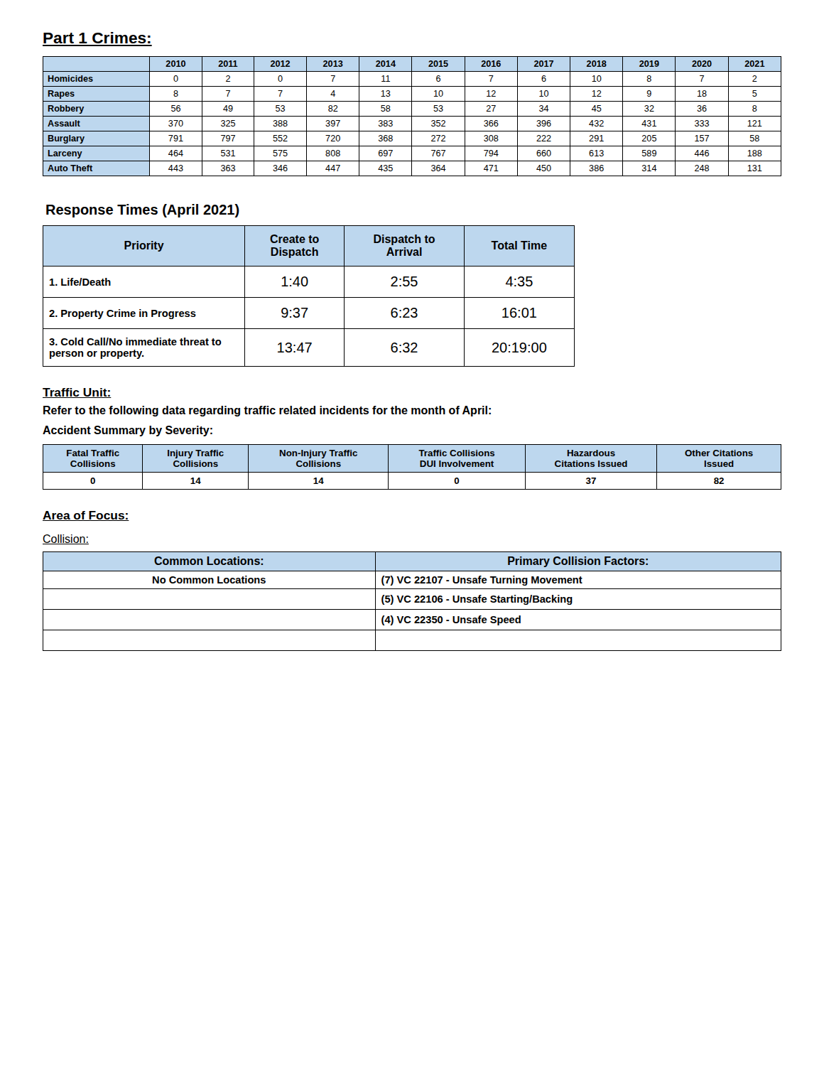Part 1 Crimes:
| | 2010 | 2011 | 2012 | 2013 | 2014 | 2015 | 2016 | 2017 | 2018 | 2019 | 2020 | 2021 |
| --- | --- | --- | --- | --- | --- | --- | --- | --- | --- | --- | --- | --- |
| Homicides | 0 | 2 | 0 | 7 | 11 | 6 | 7 | 6 | 10 | 8 | 7 | 2 |
| Rapes | 8 | 7 | 7 | 4 | 13 | 10 | 12 | 10 | 12 | 9 | 18 | 5 |
| Robbery | 56 | 49 | 53 | 82 | 58 | 53 | 27 | 34 | 45 | 32 | 36 | 8 |
| Assault | 370 | 325 | 388 | 397 | 383 | 352 | 366 | 396 | 432 | 431 | 333 | 121 |
| Burglary | 791 | 797 | 552 | 720 | 368 | 272 | 308 | 222 | 291 | 205 | 157 | 58 |
| Larceny | 464 | 531 | 575 | 808 | 697 | 767 | 794 | 660 | 613 | 589 | 446 | 188 |
| Auto Theft | 443 | 363 | 346 | 447 | 435 | 364 | 471 | 450 | 386 | 314 | 248 | 131 |
Response Times (April 2021)
| Priority | Create to Dispatch | Dispatch to Arrival | Total Time |
| --- | --- | --- | --- |
| 1. Life/Death | 1:40 | 2:55 | 4:35 |
| 2. Property Crime in Progress | 9:37 | 6:23 | 16:01 |
| 3. Cold Call/No immediate threat to person or property. | 13:47 | 6:32 | 20:19:00 |
Traffic Unit:
Refer to the following data regarding traffic related incidents for the month of April:
Accident Summary by Severity:
| Fatal Traffic Collisions | Injury Traffic Collisions | Non-Injury Traffic Collisions | Traffic Collisions DUI Involvement | Hazardous Citations Issued | Other Citations Issued |
| --- | --- | --- | --- | --- | --- |
| 0 | 14 | 14 | 0 | 37 | 82 |
Area of Focus:
Collision:
| Common Locations: | Primary Collision Factors: |
| --- | --- |
| No Common Locations | (7) VC 22107 - Unsafe Turning Movement |
| | (5) VC 22106 - Unsafe Starting/Backing |
| | (4) VC 22350 - Unsafe Speed |